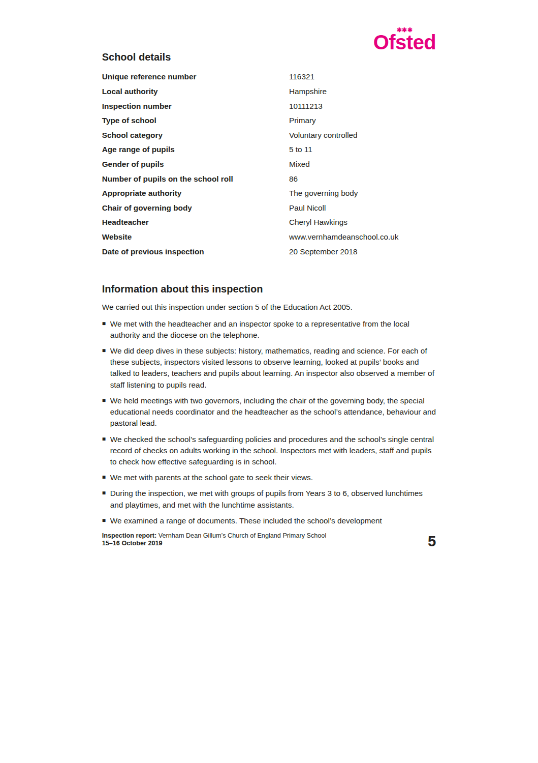✱✱✱
Ofsted
School details
| Unique reference number | 116321 |
| Local authority | Hampshire |
| Inspection number | 10111213 |
| Type of school | Primary |
| School category | Voluntary controlled |
| Age range of pupils | 5 to 11 |
| Gender of pupils | Mixed |
| Number of pupils on the school roll | 86 |
| Appropriate authority | The governing body |
| Chair of governing body | Paul Nicoll |
| Headteacher | Cheryl Hawkings |
| Website | www.vernhamdeanschool.co.uk |
| Date of previous inspection | 20 September 2018 |
Information about this inspection
We carried out this inspection under section 5 of the Education Act 2005.
We met with the headteacher and an inspector spoke to a representative from the local authority and the diocese on the telephone.
We did deep dives in these subjects: history, mathematics, reading and science. For each of these subjects, inspectors visited lessons to observe learning, looked at pupils’ books and talked to leaders, teachers and pupils about learning. An inspector also observed a member of staff listening to pupils read.
We held meetings with two governors, including the chair of the governing body, the special educational needs coordinator and the headteacher as the school’s attendance, behaviour and pastoral lead.
We checked the school’s safeguarding policies and procedures and the school’s single central record of checks on adults working in the school. Inspectors met with leaders, staff and pupils to check how effective safeguarding is in school.
We met with parents at the school gate to seek their views.
During the inspection, we met with groups of pupils from Years 3 to 6, observed lunchtimes and playtimes, and met with the lunchtime assistants.
We examined a range of documents. These included the school’s development
Inspection report: Vernham Dean Gillum’s Church of England Primary School
15–16 October 2019
5